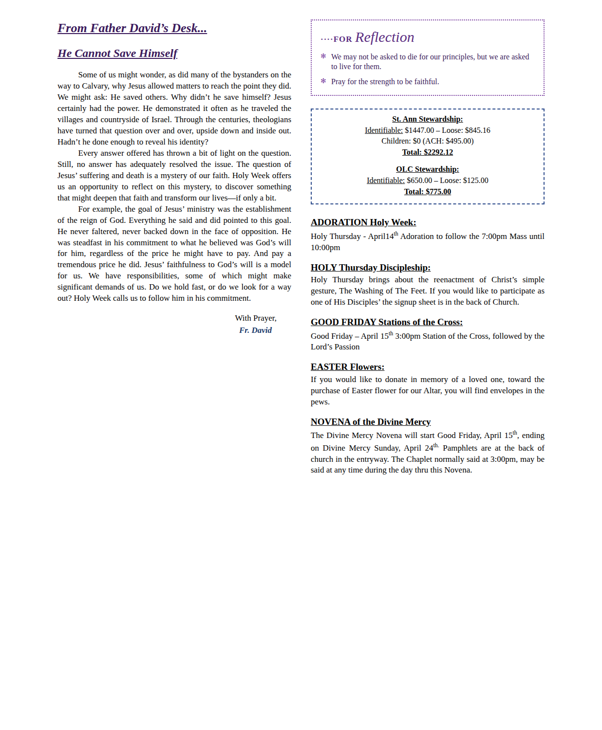From Father David’s Desk...
He Cannot Save Himself
Some of us might wonder, as did many of the bystanders on the way to Calvary, why Jesus allowed matters to reach the point they did. We might ask: He saved others. Why didn’t he save himself? Jesus certainly had the power. He demonstrated it often as he traveled the villages and countryside of Israel. Through the centuries, theologians have turned that question over and over, upside down and inside out. Hadn’t he done enough to reveal his identity?
Every answer offered has thrown a bit of light on the question. Still, no answer has adequately resolved the issue. The question of Jesus’ suffering and death is a mystery of our faith. Holy Week offers us an opportunity to reflect on this mystery, to discover something that might deepen that faith and transform our lives—if only a bit.
For example, the goal of Jesus’ ministry was the establishment of the reign of God. Everything he said and did pointed to this goal. He never faltered, never backed down in the face of opposition. He was steadfast in his commitment to what he believed was God’s will for him, regardless of the price he might have to pay. And pay a tremendous price he did. Jesus’ faithfulness to God’s will is a model for us. We have responsibilities, some of which might make significant demands of us. Do we hold fast, or do we look for a way out? Holy Week calls us to follow him in his commitment.
With Prayer, Fr. David
····FOR Reflection
We may not be asked to die for our principles, but we are asked to live for them.
Pray for the strength to be faithful.
St. Ann Stewardship:
Identifiable: $1447.00 – Loose: $845.16
Children: $0 (ACH: $495.00)
Total: $2292.12
OLC Stewardship:
Identifiable: $650.00 – Loose: $125.00
Total: $775.00
ADORATION Holy Week:
Holy Thursday - April14th Adoration to follow the 7:00pm Mass until 10:00pm
HOLY Thursday Discipleship:
Holy Thursday brings about the reenactment of Christ’s simple gesture, The Washing of The Feet. If you would like to participate as one of His Disciples’ the signup sheet is in the back of Church.
GOOD FRIDAY Stations of the Cross:
Good Friday – April 15th 3:00pm Station of the Cross, followed by the Lord’s Passion
EASTER Flowers:
If you would like to donate in memory of a loved one, toward the purchase of Easter flower for our Altar, you will find envelopes in the pews.
NOVENA of the Divine Mercy
The Divine Mercy Novena will start Good Friday, April 15th, ending on Divine Mercy Sunday, April 24th. Pamphlets are at the back of church in the entryway. The Chaplet normally said at 3:00pm, may be said at any time during the day thru this Novena.